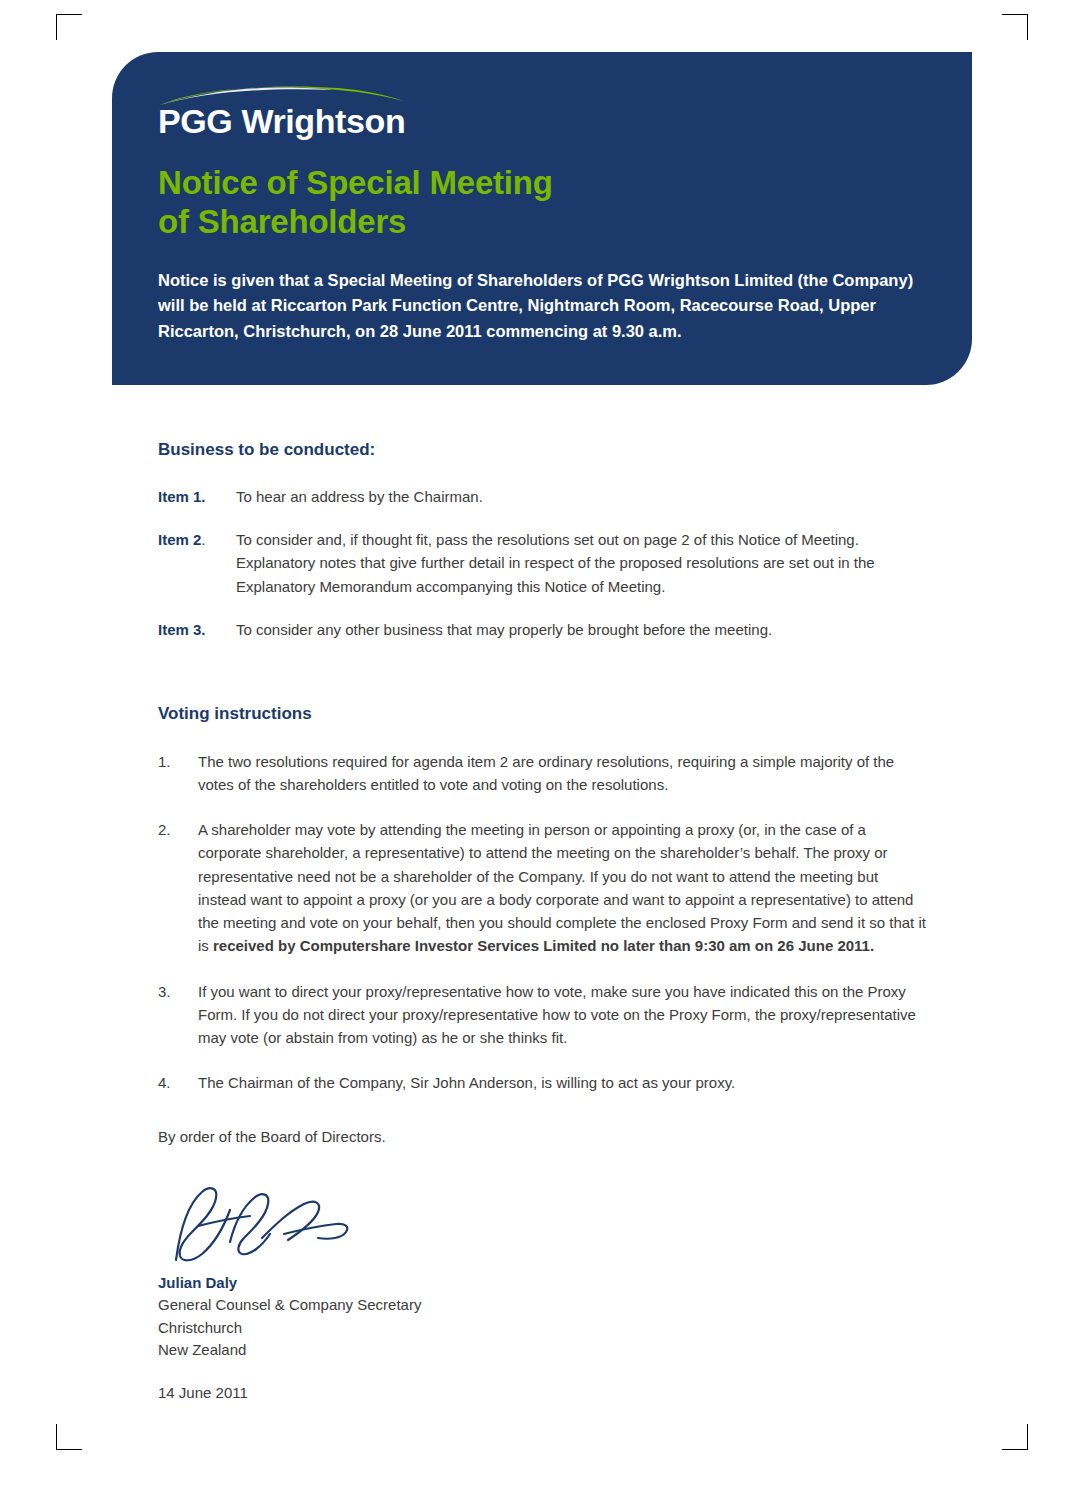PGG Wrightson
Notice of Special Meeting
of Shareholders
Notice is given that a Special Meeting of Shareholders of PGG Wrightson Limited (the Company) will be held at Riccarton Park Function Centre, Nightmarch Room, Racecourse Road, Upper Riccarton, Christchurch, on 28 June 2011 commencing at 9.30 a.m.
Business to be conducted:
| Item 1. | To hear an address by the Chairman. |
| Item 2 . | To consider and, if thought fit, pass the resolutions set out on page 2 of this Notice of Meeting. Explanatory notes that give further detail in respect of the proposed resolutions are set out in the Explanatory Memorandum accompanying this Notice of Meeting. |
| Item 3. | To consider any other business that may properly be brought before the meeting. |
Voting instructions
The two resolutions required for agenda item 2 are ordinary resolutions, requiring a simple majority of the votes of the shareholders entitled to vote and voting on the resolutions.
A shareholder may vote by attending the meeting in person or appointing a proxy (or, in the case of a corporate shareholder, a representative) to attend the meeting on the shareholder’s behalf. The proxy or representative need not be a shareholder of the Company. If you do not want to attend the meeting but instead want to appoint a proxy (or you are a body corporate and want to appoint a representative) to attend the meeting and vote on your behalf, then you should complete the enclosed Proxy Form and send it so that it is received by Computershare Investor Services Limited no later than 9:30 am on 26 June 2011.
If you want to direct your proxy/representative how to vote, make sure you have indicated this on the Proxy Form. If you do not direct your proxy/representative how to vote on the Proxy Form, the proxy/representative may vote (or abstain from voting) as he or she thinks fit.
The Chairman of the Company, Sir John Anderson, is willing to act as your proxy.
By order of the Board of Directors.
Julian Daly
General Counsel & Company Secretary
Christchurch
New Zealand
14 June 2011